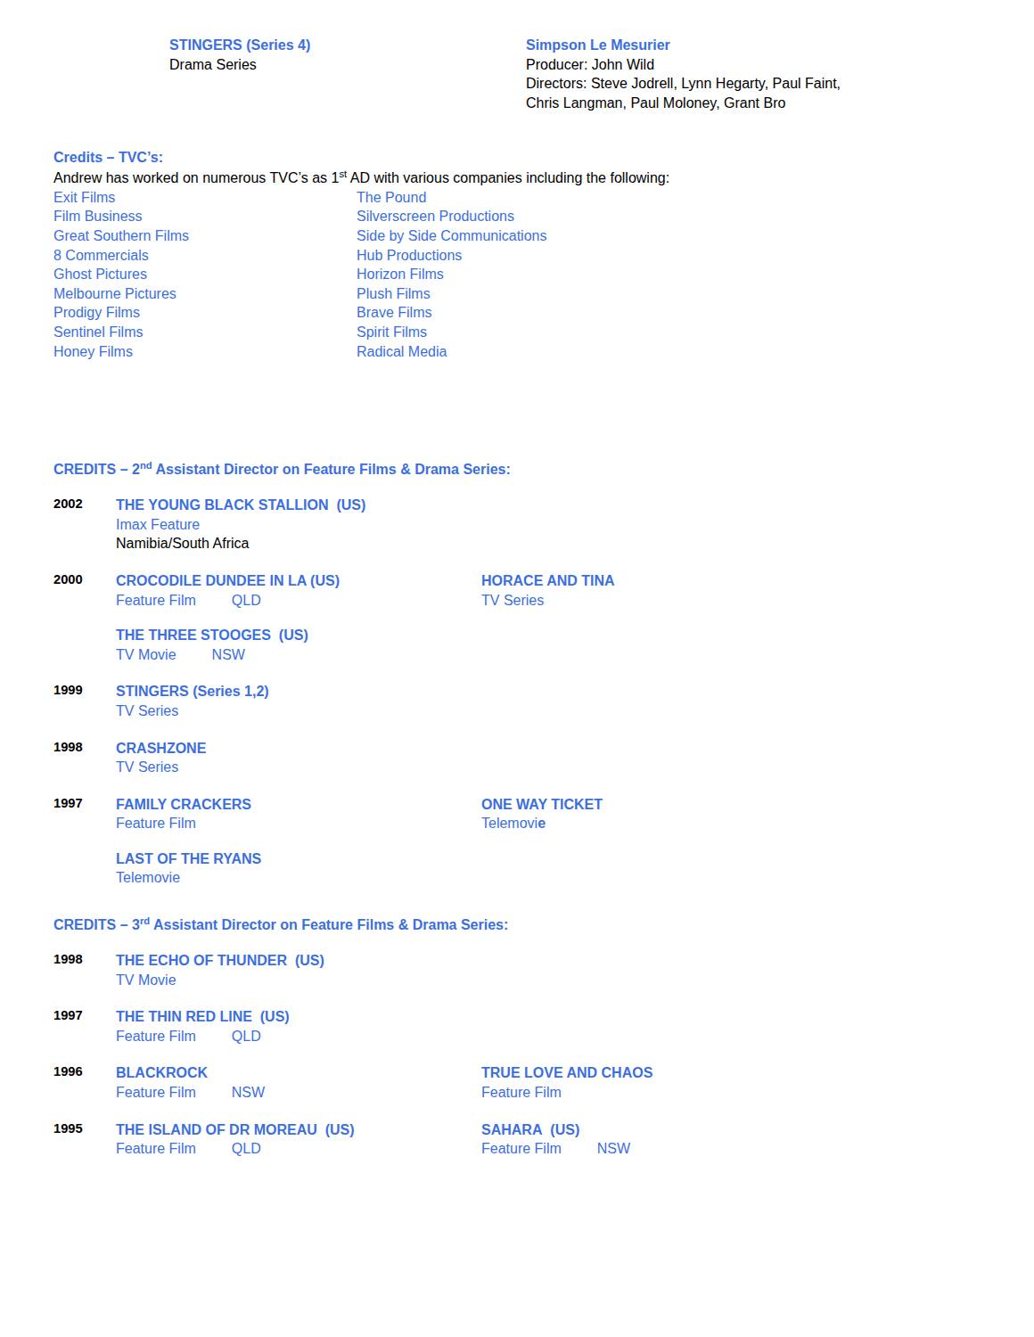| STINGERS (Series 4) Drama Series | Simpson Le Mesurier Producer: John Wild Directors: Steve Jodrell, Lynn Hegarty, Paul Faint, Chris Langman, Paul Moloney, Grant Bro |
Credits – TVC’s:
Andrew has worked on numerous TVC’s as 1st AD with various companies including the following:
| Exit Films | The Pound |
| Film Business | Silverscreen Productions |
| Great Southern Films | Side by Side Communications |
| 8 Commercials | Hub Productions |
| Ghost Pictures | Horizon Films |
| Melbourne Pictures | Plush Films |
| Prodigy Films | Brave Films |
| Sentinel Films | Spirit Films |
| Honey Films | Radical Media |
CREDITS – 2nd Assistant Director on Feature Films & Drama Series:
| 2002 | THE YOUNG BLACK STALLION (US) Imax Feature Namibia/South Africa | |
| 2000 | CROCODILE DUNDEE IN LA (US) Feature Film QLD | HORACE AND TINA TV Series |
| | THE THREE STOOGES (US) TV Movie NSW | |
| 1999 | STINGERS (Series 1,2) TV Series | |
| 1998 | CRASHZONE TV Series | |
| 1997 | FAMILY CRACKERS Feature Film | ONE WAY TICKET Telemovi e |
| | LAST OF THE RYANS Telemovie | |
CREDITS – 3rd Assistant Director on Feature Films & Drama Series:
| 1998 | THE ECHO OF THUNDER (US) TV Movie | |
| 1997 | THE THIN RED LINE (US) Feature Film QLD | |
| 1996 | BLACKROCK Feature Film NSW | TRUE LOVE AND CHAOS Feature Film |
| 1995 | THE ISLAND OF DR MOREAU (US) Feature Film QLD | SAHARA (US) Feature Film NSW |